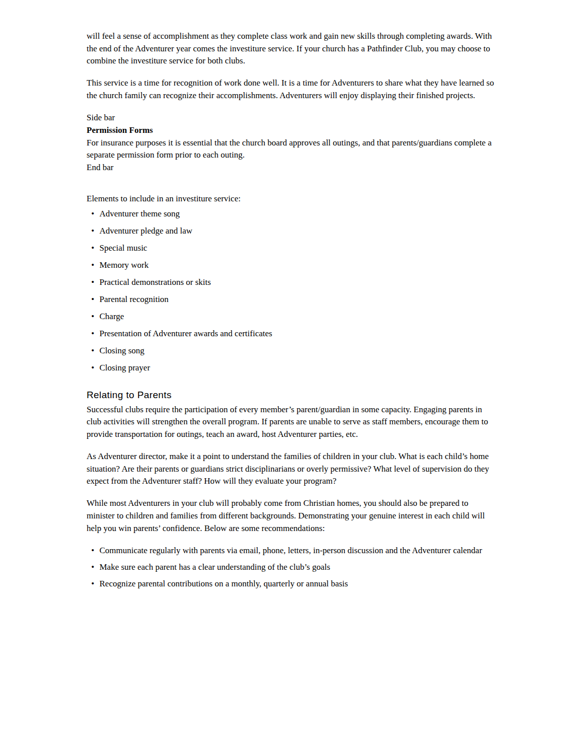will feel a sense of accomplishment as they complete class work and gain new skills through completing awards. With the end of the Adventurer year comes the investiture service. If your church has a Pathfinder Club, you may choose to combine the investiture service for both clubs.
This service is a time for recognition of work done well. It is a time for Adventurers to share what they have learned so the church family can recognize their accomplishments. Adventurers will enjoy displaying their finished projects.
Side bar
Permission Forms
For insurance purposes it is essential that the church board approves all outings, and that parents/guardians complete a separate permission form prior to each outing.
End bar
Elements to include in an investiture service:
Adventurer theme song
Adventurer pledge and law
Special music
Memory work
Practical demonstrations or skits
Parental recognition
Charge
Presentation of Adventurer awards and certificates
Closing song
Closing prayer
Relating to Parents
Successful clubs require the participation of every member’s parent/guardian in some capacity. Engaging parents in club activities will strengthen the overall program. If parents are unable to serve as staff members, encourage them to provide transportation for outings, teach an award, host Adventurer parties, etc.
As Adventurer director, make it a point to understand the families of children in your club. What is each child’s home situation? Are their parents or guardians strict disciplinarians or overly permissive? What level of supervision do they expect from the Adventurer staff? How will they evaluate your program?
While most Adventurers in your club will probably come from Christian homes, you should also be prepared to minister to children and families from different backgrounds. Demonstrating your genuine interest in each child will help you win parents’ confidence. Below are some recommendations:
Communicate regularly with parents via email, phone, letters, in-person discussion and the Adventurer calendar
Make sure each parent has a clear understanding of the club’s goals
Recognize parental contributions on a monthly, quarterly or annual basis